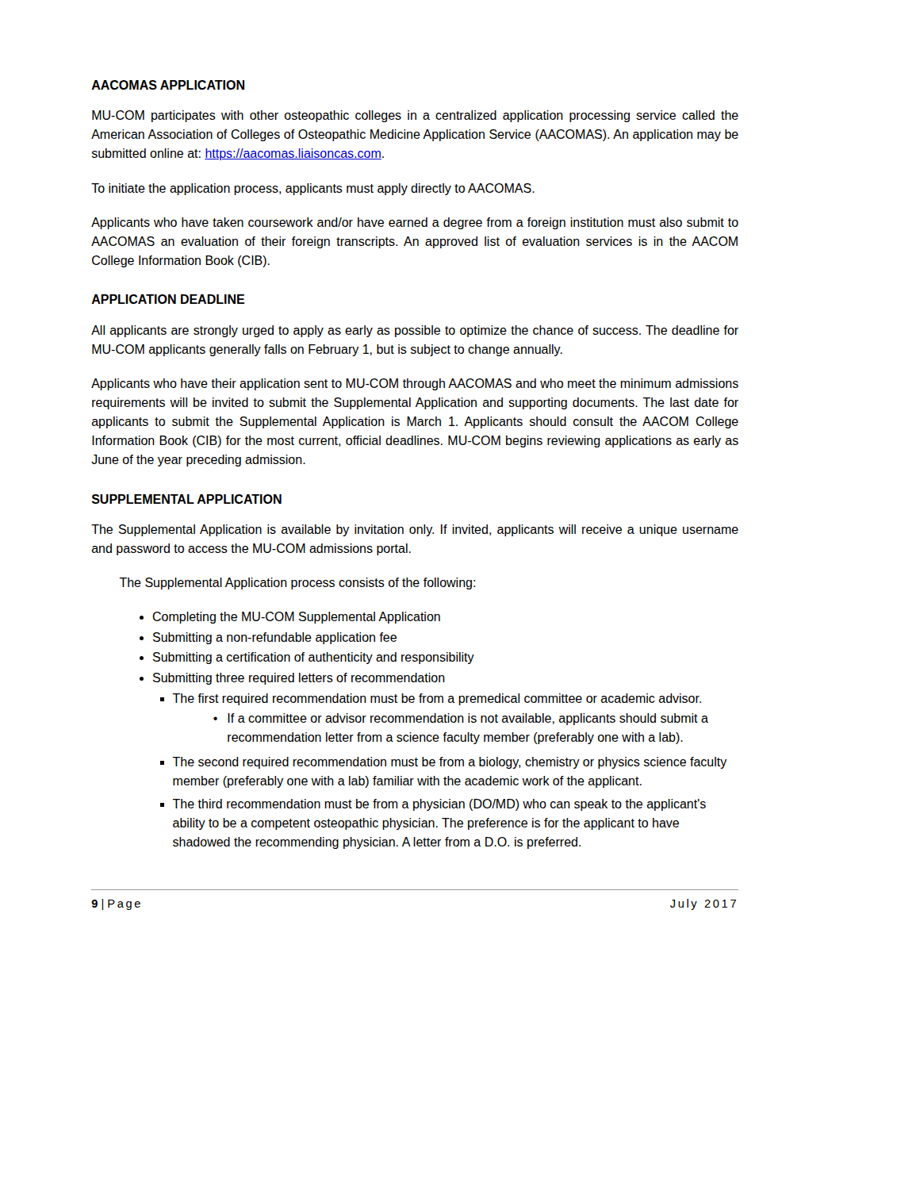AACOMAS Application
MU-COM participates with other osteopathic colleges in a centralized application processing service called the American Association of Colleges of Osteopathic Medicine Application Service (AACOMAS). An application may be submitted online at: https://aacomas.liaisoncas.com.
To initiate the application process, applicants must apply directly to AACOMAS.
Applicants who have taken coursework and/or have earned a degree from a foreign institution must also submit to AACOMAS an evaluation of their foreign transcripts. An approved list of evaluation services is in the AACOM College Information Book (CIB).
Application Deadline
All applicants are strongly urged to apply as early as possible to optimize the chance of success. The deadline for MU-COM applicants generally falls on February 1, but is subject to change annually.
Applicants who have their application sent to MU-COM through AACOMAS and who meet the minimum admissions requirements will be invited to submit the Supplemental Application and supporting documents. The last date for applicants to submit the Supplemental Application is March 1. Applicants should consult the AACOM College Information Book (CIB) for the most current, official deadlines. MU-COM begins reviewing applications as early as June of the year preceding admission.
Supplemental Application
The Supplemental Application is available by invitation only. If invited, applicants will receive a unique username and password to access the MU-COM admissions portal.
The Supplemental Application process consists of the following:
Completing the MU-COM Supplemental Application
Submitting a non-refundable application fee
Submitting a certification of authenticity and responsibility
Submitting three required letters of recommendation
The first required recommendation must be from a premedical committee or academic advisor.
If a committee or advisor recommendation is not available, applicants should submit a recommendation letter from a science faculty member (preferably one with a lab).
The second required recommendation must be from a biology, chemistry or physics science faculty member (preferably one with a lab) familiar with the academic work of the applicant.
The third recommendation must be from a physician (DO/MD) who can speak to the applicant's ability to be a competent osteopathic physician. The preference is for the applicant to have shadowed the recommending physician. A letter from a D.O. is preferred.
9 | Page
July 2017